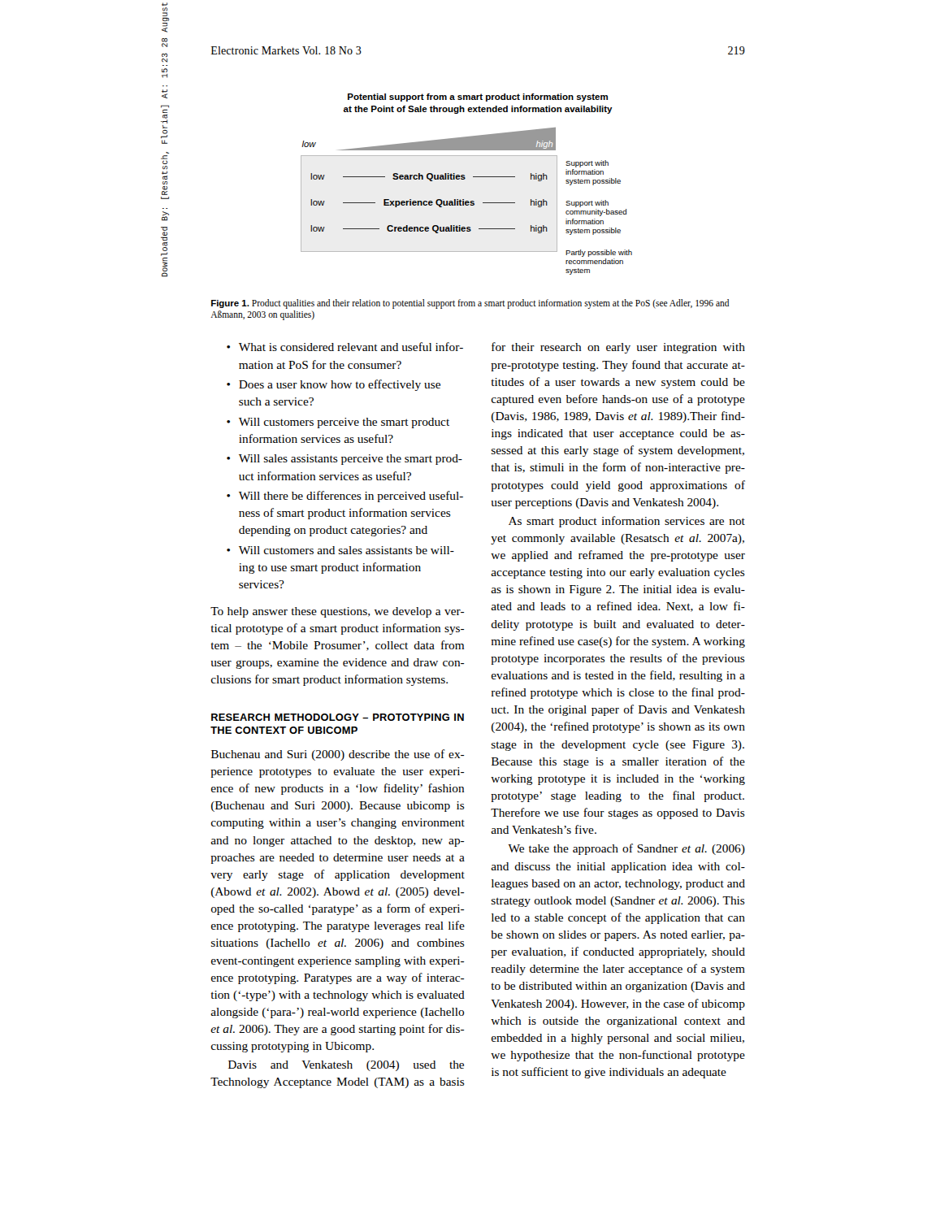Electronic Markets Vol. 18 No 3 219
Downloaded By: [Resatsch, Florian] At: 15:23 28 August 2008
Potential support from a smart product information system
at the Point of Sale through extended information availability
low
high
low Search Qualities high
low Experience Qualities high
low Credence Qualities high
Support with
information
system possible
Support with
community-based
information
system possible
Partly possible with
recommendation
system
Figure 1. Product qualities and their relation to potential support from a smart product information system at the PoS (see Adler, 1996 and Aßmann, 2003 on qualities)
What is considered relevant and useful information at PoS for the consumer?
Does a user know how to effectively use such a service?
Will customers perceive the smart product information services as useful?
Will sales assistants perceive the smart product information services as useful?
Will there be differences in perceived usefulness of smart product information services depending on product categories? and
Will customers and sales assistants be willing to use smart product information services?
To help answer these questions, we develop a vertical prototype of a smart product information system – the ‘Mobile Prosumer’, collect data from user groups, examine the evidence and draw conclusions for smart product information systems.
Research methodology – prototyping in the context of ubicomp
Buchenau and Suri (2000) describe the use of experience prototypes to evaluate the user experience of new products in a ‘low fidelity’ fashion (Buchenau and Suri 2000). Because ubicomp is computing within a user’s changing environment and no longer attached to the desktop, new approaches are needed to determine user needs at a very early stage of application development (Abowd et al. 2002). Abowd et al. (2005) developed the so-called ‘paratype’ as a form of experience prototyping. The paratype leverages real life situations (Iachello et al. 2006) and combines event-contingent experience sampling with experience prototyping. Paratypes are a way of interaction (‘-type’) with a technology which is evaluated alongside (‘para-’) real-world experience (Iachello et al. 2006). They are a good starting point for discussing prototyping in Ubicomp.
Davis and Venkatesh (2004) used the Technology Acceptance Model (TAM) as a basis for their research on early user integration with pre-prototype testing. They found that accurate attitudes of a user towards a new system could be captured even before hands-on use of a prototype (Davis, 1986, 1989, Davis et al. 1989).Their findings indicated that user acceptance could be assessed at this early stage of system development, that is, stimuli in the form of non-interactive pre-prototypes could yield good approximations of user perceptions (Davis and Venkatesh 2004).
As smart product information services are not yet commonly available (Resatsch et al. 2007a), we applied and reframed the pre-prototype user acceptance testing into our early evaluation cycles as is shown in Figure 2. The initial idea is evaluated and leads to a refined idea. Next, a low fidelity prototype is built and evaluated to determine refined use case(s) for the system. A working prototype incorporates the results of the previous evaluations and is tested in the field, resulting in a refined prototype which is close to the final product. In the original paper of Davis and Venkatesh (2004), the ‘refined prototype’ is shown as its own stage in the development cycle (see Figure 3). Because this stage is a smaller iteration of the working prototype it is included in the ‘working prototype’ stage leading to the final product. Therefore we use four stages as opposed to Davis and Venkatesh’s five.
We take the approach of Sandner et al. (2006) and discuss the initial application idea with colleagues based on an actor, technology, product and strategy outlook model (Sandner et al. 2006). This led to a stable concept of the application that can be shown on slides or papers. As noted earlier, paper evaluation, if conducted appropriately, should readily determine the later acceptance of a system to be distributed within an organization (Davis and Venkatesh 2004). However, in the case of ubicomp which is outside the organizational context and embedded in a highly personal and social milieu, we hypothesize that the non-functional prototype is not sufficient to give individuals an adequate